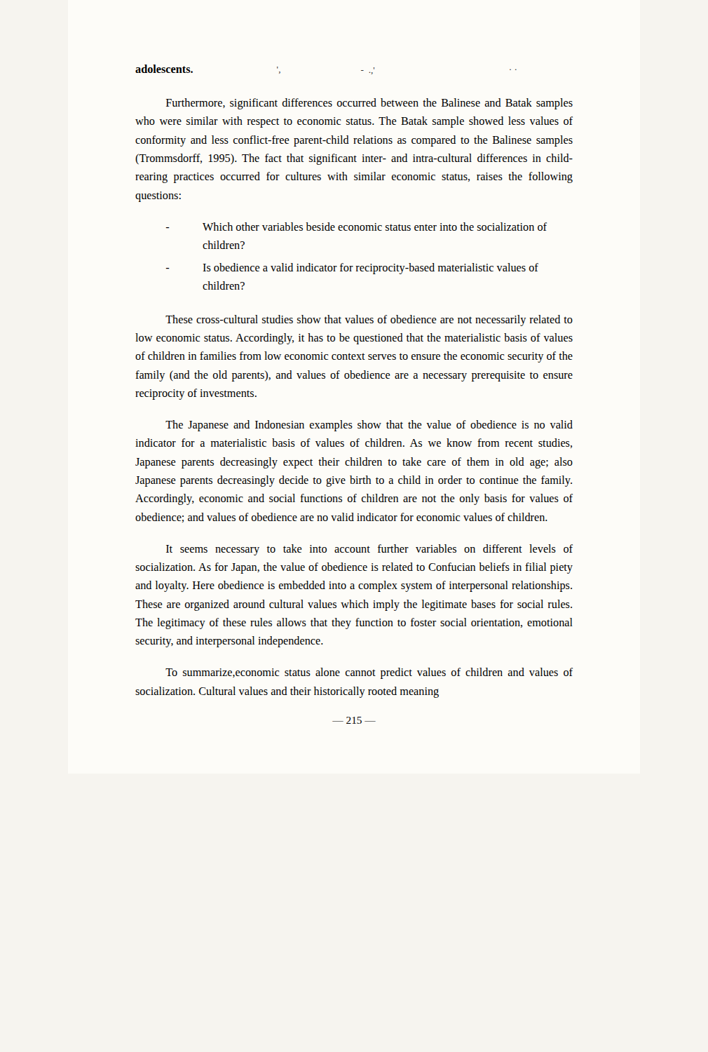adolescents. ', - .,' · ·
Furthermore, significant differences occurred between the Balinese and Batak samples who were similar with respect to economic status. The Batak sample showed less values of conformity and less conflict-free parent-child relations as compared to the Balinese samples (Trommsdorff, 1995). The fact that significant inter- and intra-cultural differences in child-rearing practices occurred for cultures with similar economic status, raises the following questions:
Which other variables beside economic status enter into the socialization of children?
Is obedience a valid indicator for reciprocity-based materialistic values of children?
These cross-cultural studies show that values of obedience are not necessarily related to low economic status. Accordingly, it has to be questioned that the materialistic basis of values of children in families from low economic context serves to ensure the economic security of the family (and the old parents), and values of obedience are a necessary prerequisite to ensure reciprocity of investments.
The Japanese and Indonesian examples show that the value of obedience is no valid indicator for a materialistic basis of values of children. As we know from recent studies, Japanese parents decreasingly expect their children to take care of them in old age; also Japanese parents decreasingly decide to give birth to a child in order to continue the family. Accordingly, economic and social functions of children are not the only basis for values of obedience; and values of obedience are no valid indicator for economic values of children.
It seems necessary to take into account further variables on different levels of socialization. As for Japan, the value of obedience is related to Confucian beliefs in filial piety and loyalty. Here obedience is embedded into a complex system of interpersonal relationships. These are organized around cultural values which imply the legitimate bases for social rules. The legitimacy of these rules allows that they function to foster social orientation, emotional security, and interpersonal independence.
To summarize,economic status alone cannot predict values of children and values of socialization. Cultural values and their historically rooted meaning
— 215 —